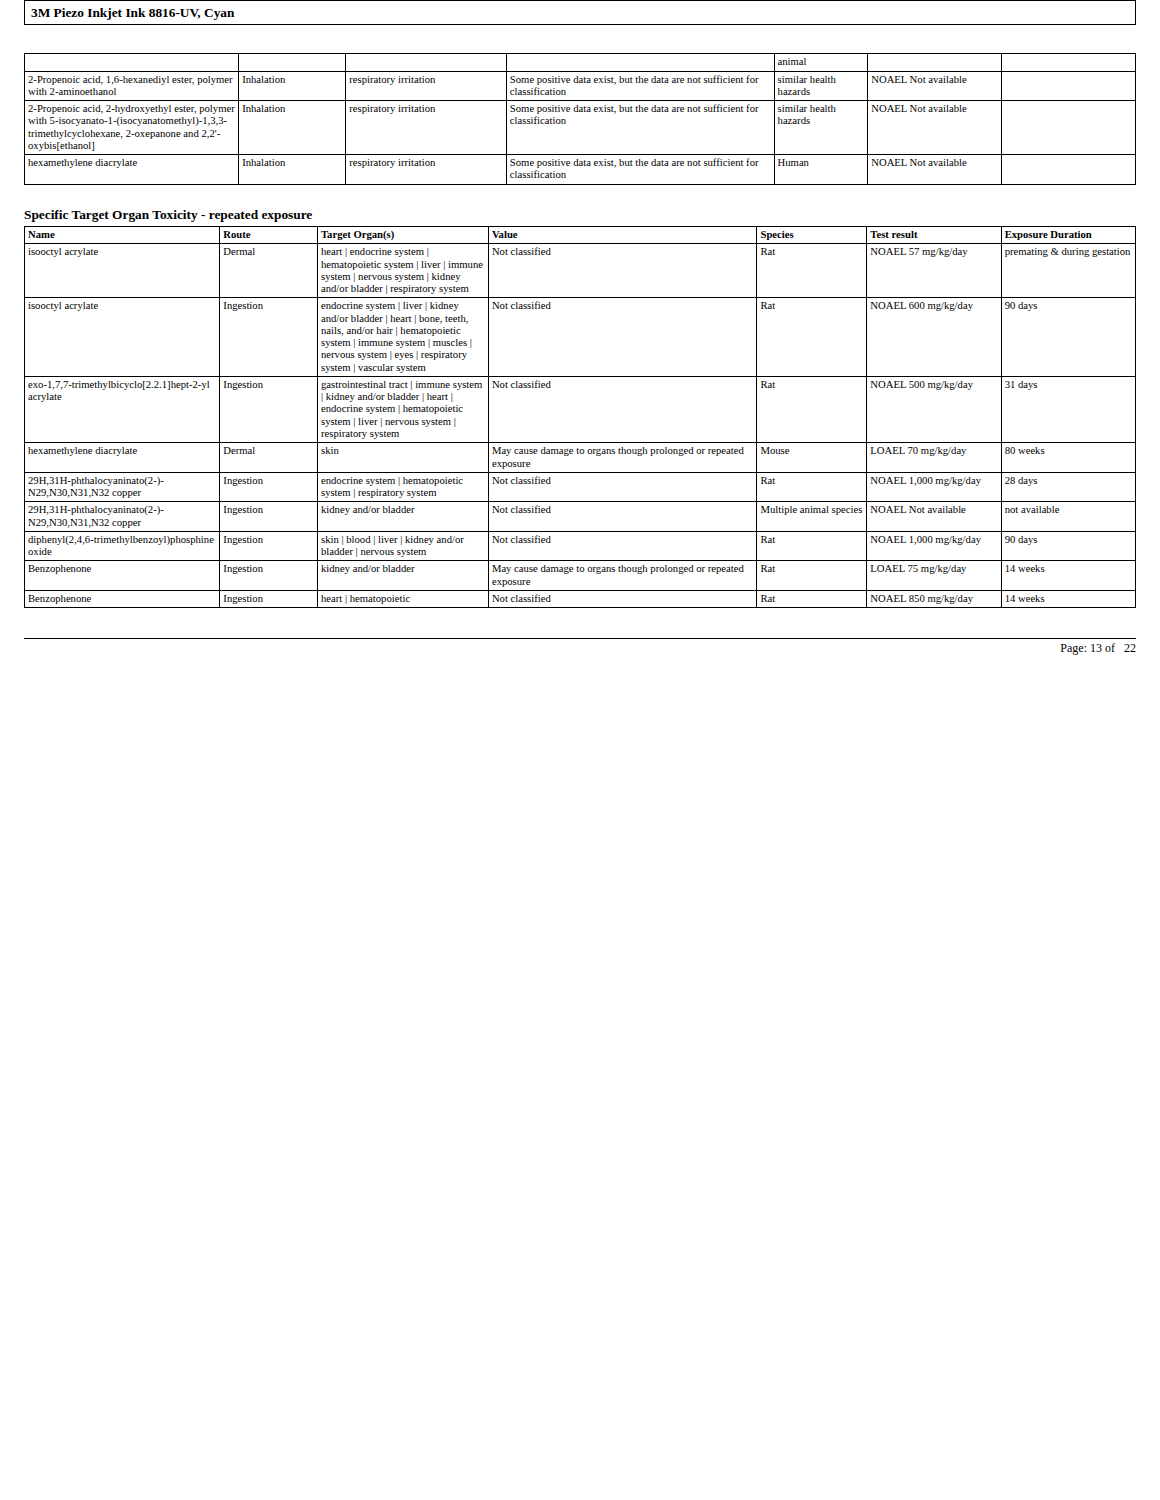3M Piezo Inkjet Ink 8816-UV, Cyan
| | | | | animal | | |
| 2-Propenoic acid, 1,6-hexanediyl ester, polymer with 2-aminoethanol | Inhalation | respiratory irritation | Some positive data exist, but the data are not sufficient for classification | similar health hazards | NOAEL Not available | |
| 2-Propenoic acid, 2-hydroxyethyl ester, polymer with 5-isocyanato-1-(isocyanatomethyl)-1,3,3-trimethylcyclohexane, 2-oxepanone and 2,2'-oxybis[ethanol] | Inhalation | respiratory irritation | Some positive data exist, but the data are not sufficient for classification | similar health hazards | NOAEL Not available | |
| hexamethylene diacrylate | Inhalation | respiratory irritation | Some positive data exist, but the data are not sufficient for classification | Human | NOAEL Not available | |
Specific Target Organ Toxicity - repeated exposure
| Name | Route | Target Organ(s) | Value | Species | Test result | Exposure Duration |
| --- | --- | --- | --- | --- | --- | --- |
| isooctyl acrylate | Dermal | heart / endocrine system / hematopoietic system / liver / immune system / nervous system / kidney and/or bladder / respiratory system | Not classified | Rat | NOAEL 57 mg/kg/day | premating & during gestation |
| isooctyl acrylate | Ingestion | endocrine system / liver / kidney and/or bladder / heart / bone, teeth, nails, and/or hair / hematopoietic system / immune system / muscles / nervous system / eyes / respiratory system / vascular system | Not classified | Rat | NOAEL 600 mg/kg/day | 90 days |
| exo-1,7,7-trimethylbicyclo[2.2.1]hept-2-yl acrylate | Ingestion | gastrointestinal tract / immune system / kidney and/or bladder / heart / endocrine system / hematopoietic system / liver / nervous system / respiratory system | Not classified | Rat | NOAEL 500 mg/kg/day | 31 days |
| hexamethylene diacrylate | Dermal | skin | May cause damage to organs though prolonged or repeated exposure | Mouse | LOAEL 70 mg/kg/day | 80 weeks |
| 29H,31H-phthalocyaninato(2-)-N29,N30,N31,N32 copper | Ingestion | endocrine system / hematopoietic system / respiratory system | Not classified | Rat | NOAEL 1,000 mg/kg/day | 28 days |
| 29H,31H-phthalocyaninato(2-)-N29,N30,N31,N32 copper | Ingestion | kidney and/or bladder | Not classified | Multiple animal species | NOAEL Not available | not available |
| diphenyl(2,4,6-trimethylbenzoyl)phosphine oxide | Ingestion | skin / blood / liver / kidney and/or bladder / nervous system | Not classified | Rat | NOAEL 1,000 mg/kg/day | 90 days |
| Benzophenone | Ingestion | kidney and/or bladder | May cause damage to organs though prolonged or repeated exposure | Rat | LOAEL 75 mg/kg/day | 14 weeks |
| Benzophenone | Ingestion | heart / hematopoietic | Not classified | Rat | NOAEL 850 mg/kg/day | 14 weeks |
Page: 13 of 22